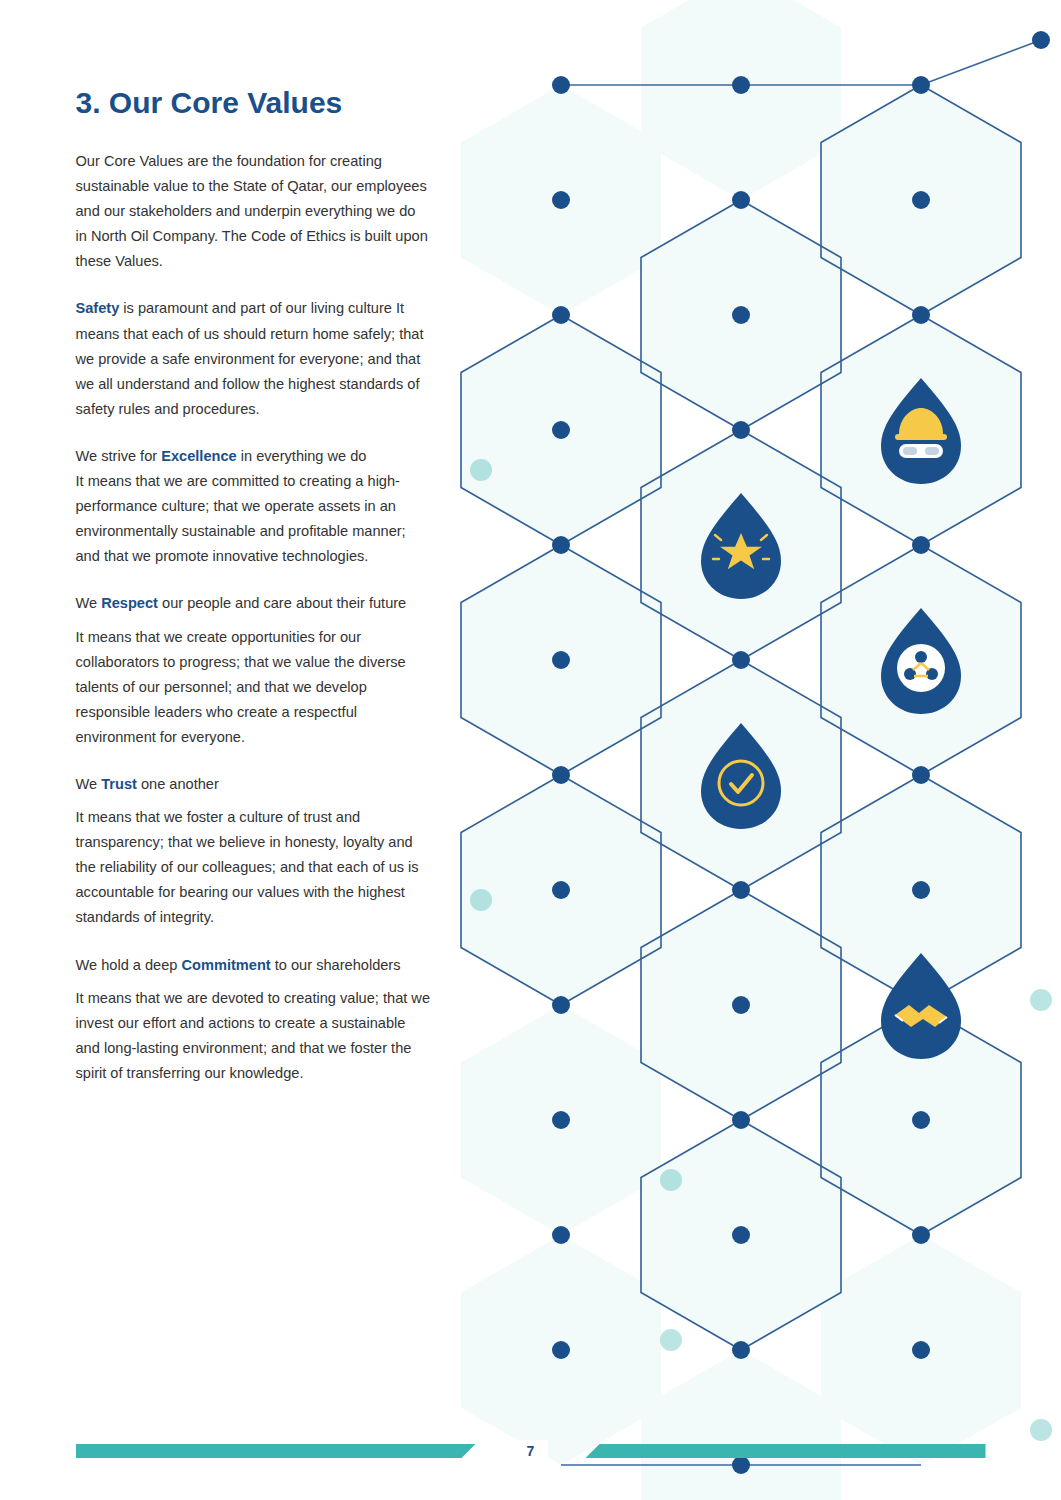3. Our Core Values
Our Core Values are the foundation for creating sustainable value to the State of Qatar, our employees and our stakeholders and underpin everything we do in North Oil Company. The Code of Ethics is built upon these Values.
Safety is paramount and part of our living culture It means that each of us should return home safely; that we provide a safe environment for everyone; and that we all understand and follow the highest standards of safety rules and procedures.
We strive for Excellence in everything we do
It means that we are committed to creating a high-performance culture; that we operate assets in an environmentally sustainable and profitable manner; and that we promote innovative technologies.
We Respect our people and care about their future
It means that we create opportunities for our collaborators to progress; that we value the diverse talents of our personnel; and that we develop responsible leaders who create a respectful environment for everyone.
We Trust one another
It means that we foster a culture of trust and transparency; that we believe in honesty, loyalty and the reliability of our colleagues; and that each of us is accountable for bearing our values with the highest standards of integrity.
We hold a deep Commitment to our shareholders
It means that we are devoted to creating value; that we invest our effort and actions to create a sustainable and long-lasting environment; and that we foster the spirit of transferring our knowledge.
7